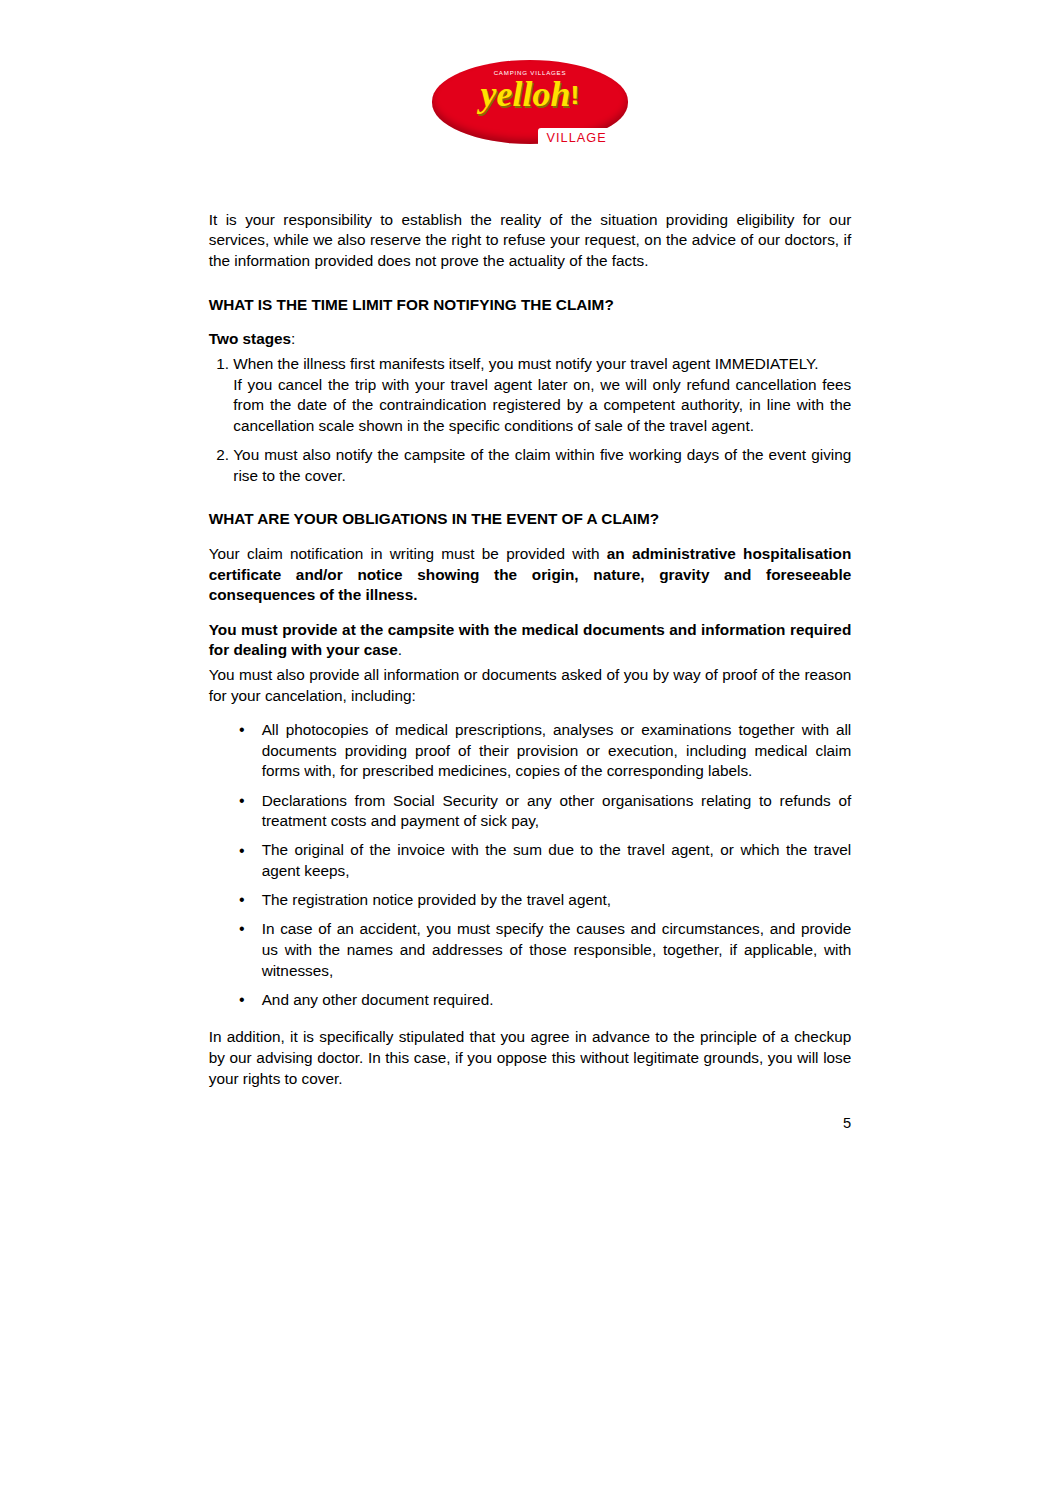Camping Villages
yelloh!
Village
It is your responsibility to establish the reality of the situation providing eligibility for our services, while we also reserve the right to refuse your request, on the advice of our doctors, if the information provided does not prove the actuality of the facts.
What is the time limit for notifying the claim?
Two stages:
When the illness first manifests itself, you must notify your travel agent IMMEDIATELY.
If you cancel the trip with your travel agent later on, we will only refund cancellation fees from the date of the contraindication registered by a competent authority, in line with the cancellation scale shown in the specific conditions of sale of the travel agent.
You must also notify the campsite of the claim within five working days of the event giving rise to the cover.
What are your obligations in the event of a claim?
Your claim notification in writing must be provided with an administrative hospitalisation certificate and/or notice showing the origin, nature, gravity and foreseeable consequences of the illness.
You must provide at the campsite with the medical documents and information required for dealing with your case.
You must also provide all information or documents asked of you by way of proof of the reason for your cancelation, including:
All photocopies of medical prescriptions, analyses or examinations together with all documents providing proof of their provision or execution, including medical claim forms with, for prescribed medicines, copies of the corresponding labels.
Declarations from Social Security or any other organisations relating to refunds of treatment costs and payment of sick pay,
The original of the invoice with the sum due to the travel agent, or which the travel agent keeps,
The registration notice provided by the travel agent,
In case of an accident, you must specify the causes and circumstances, and provide us with the names and addresses of those responsible, together, if applicable, with witnesses,
And any other document required.
In addition, it is specifically stipulated that you agree in advance to the principle of a checkup by our advising doctor. In this case, if you oppose this without legitimate grounds, you will lose your rights to cover.
5